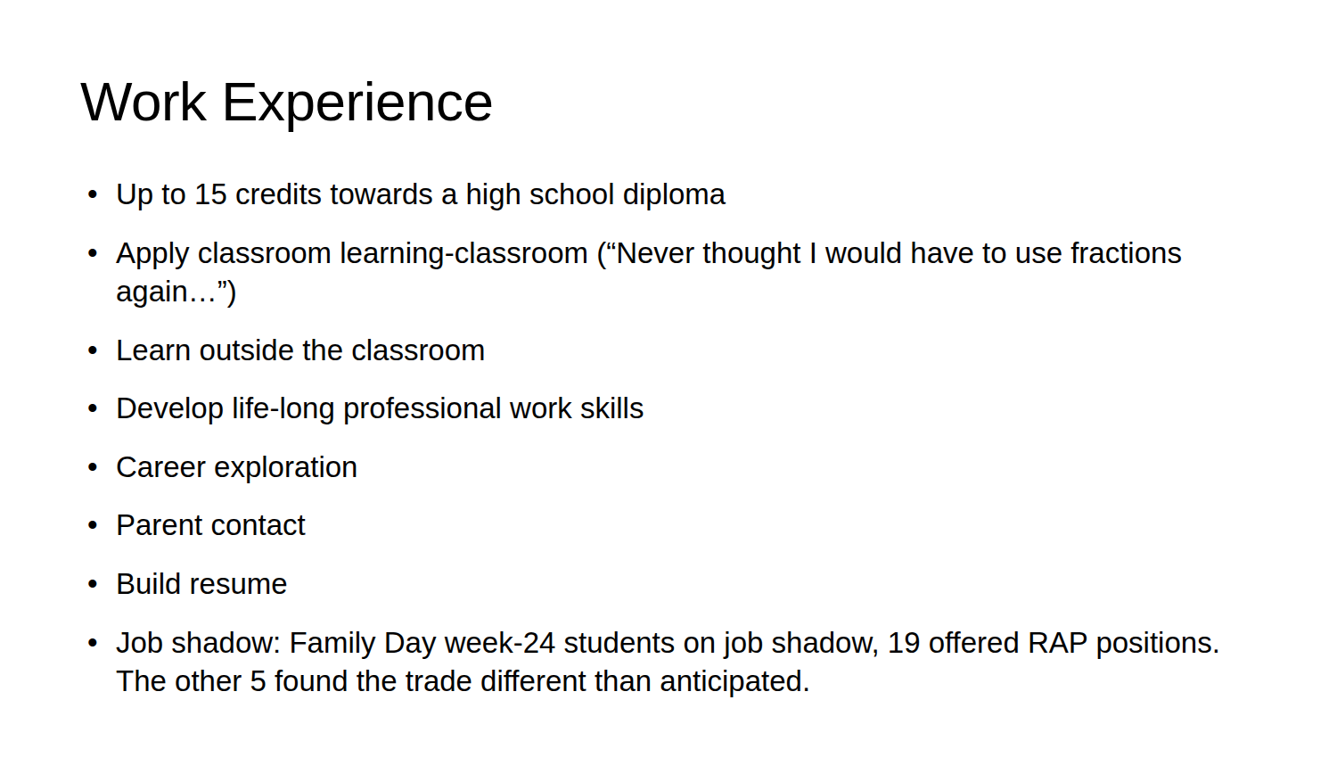Work Experience
Up to 15 credits towards a high school diploma
Apply classroom learning-classroom (“Never thought I would have to use fractions again…”)
Learn outside the classroom
Develop life-long professional work skills
Career exploration
Parent contact
Build resume
Job shadow: Family Day week-24 students on job shadow, 19 offered RAP positions. The other 5 found the trade different than anticipated.